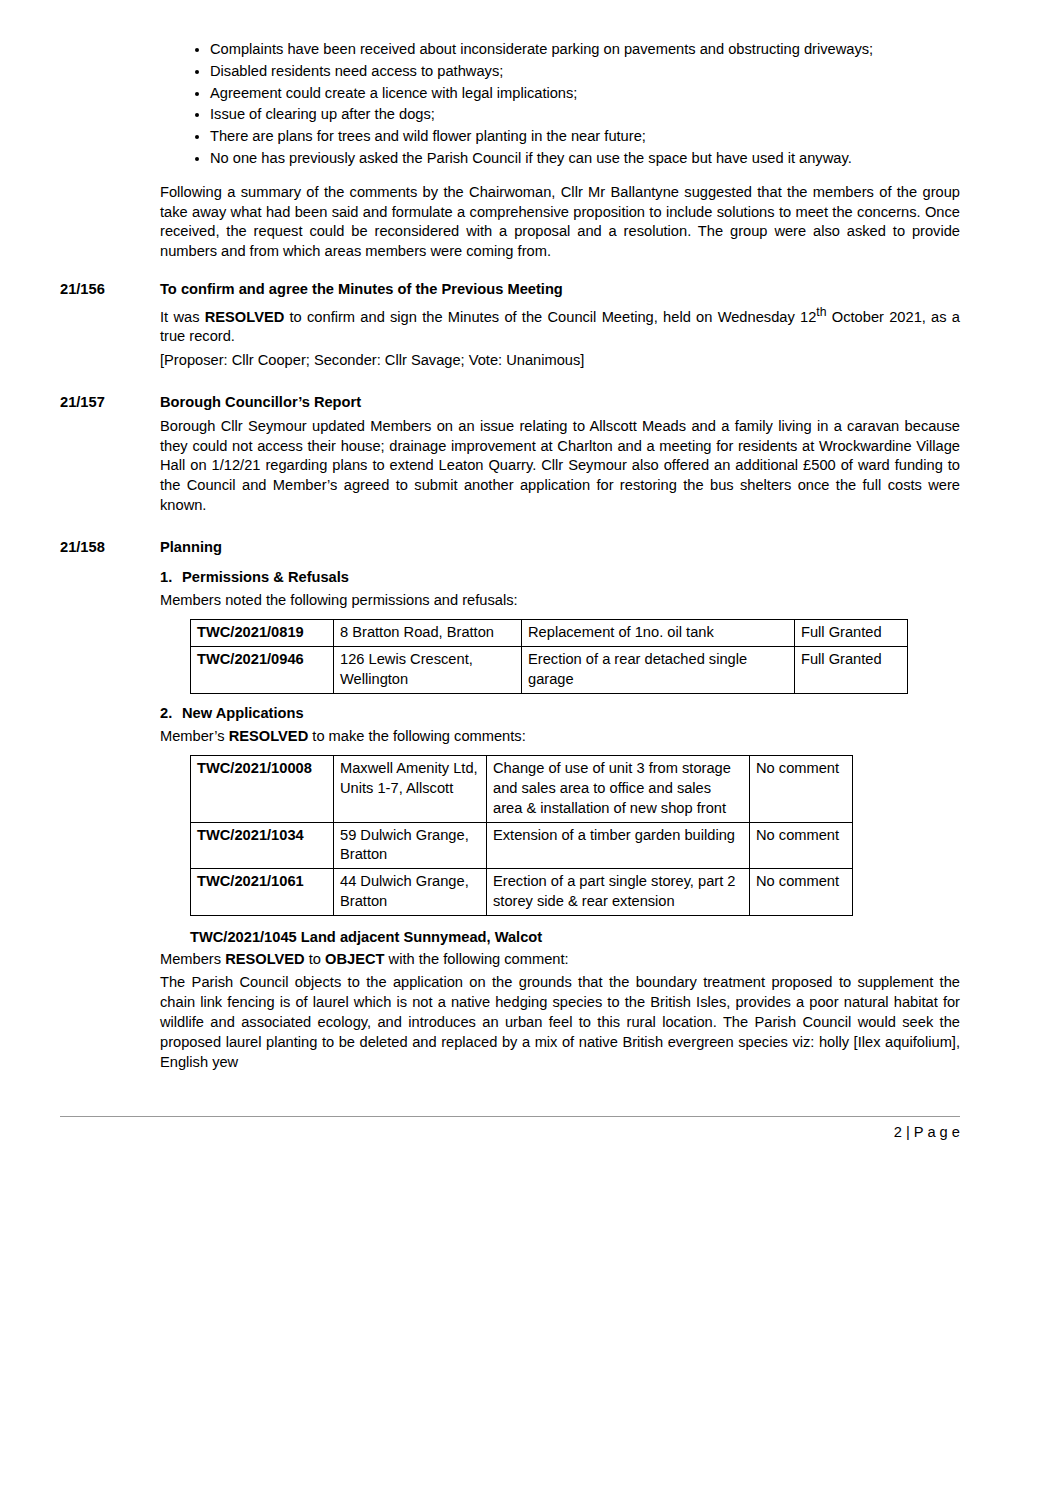Complaints have been received about inconsiderate parking on pavements and obstructing driveways;
Disabled residents need access to pathways;
Agreement could create a licence with legal implications;
Issue of clearing up after the dogs;
There are plans for trees and wild flower planting in the near future;
No one has previously asked the Parish Council if they can use the space but have used it anyway.
Following a summary of the comments by the Chairwoman, Cllr Mr Ballantyne suggested that the members of the group take away what had been said and formulate a comprehensive proposition to include solutions to meet the concerns. Once received, the request could be reconsidered with a proposal and a resolution. The group were also asked to provide numbers and from which areas members were coming from.
21/156
To confirm and agree the Minutes of the Previous Meeting
It was RESOLVED to confirm and sign the Minutes of the Council Meeting, held on Wednesday 12th October 2021, as a true record.
[Proposer: Cllr Cooper; Seconder: Cllr Savage; Vote: Unanimous]
21/157
Borough Councillor’s Report
Borough Cllr Seymour updated Members on an issue relating to Allscott Meads and a family living in a caravan because they could not access their house; drainage improvement at Charlton and a meeting for residents at Wrockwardine Village Hall on 1/12/21 regarding plans to extend Leaton Quarry. Cllr Seymour also offered an additional £500 of ward funding to the Council and Member’s agreed to submit another application for restoring the bus shelters once the full costs were known.
21/158
Planning
1. Permissions & Refusals
Members noted the following permissions and refusals:
| TWC/2021/0819 | 8 Bratton Road, Bratton | Replacement of 1no. oil tank | Full Granted |
| TWC/2021/0946 | 126 Lewis Crescent, Wellington | Erection of a rear detached single garage | Full Granted |
2. New Applications
Member’s RESOLVED to make the following comments:
| TWC/2021/10008 | Maxwell Amenity Ltd, Units 1-7, Allscott | Change of use of unit 3 from storage and sales area to office and sales area & installation of new shop front | No comment |
| TWC/2021/1034 | 59 Dulwich Grange, Bratton | Extension of a timber garden building | No comment |
| TWC/2021/1061 | 44 Dulwich Grange, Bratton | Erection of a part single storey, part 2 storey side & rear extension | No comment |
TWC/2021/1045 Land adjacent Sunnymead, Walcot
Members RESOLVED to OBJECT with the following comment:
The Parish Council objects to the application on the grounds that the boundary treatment proposed to supplement the chain link fencing is of laurel which is not a native hedging species to the British Isles, provides a poor natural habitat for wildlife and associated ecology, and introduces an urban feel to this rural location. The Parish Council would seek the proposed laurel planting to be deleted and replaced by a mix of native British evergreen species viz: holly [Ilex aquifolium], English yew
2 | P a g e